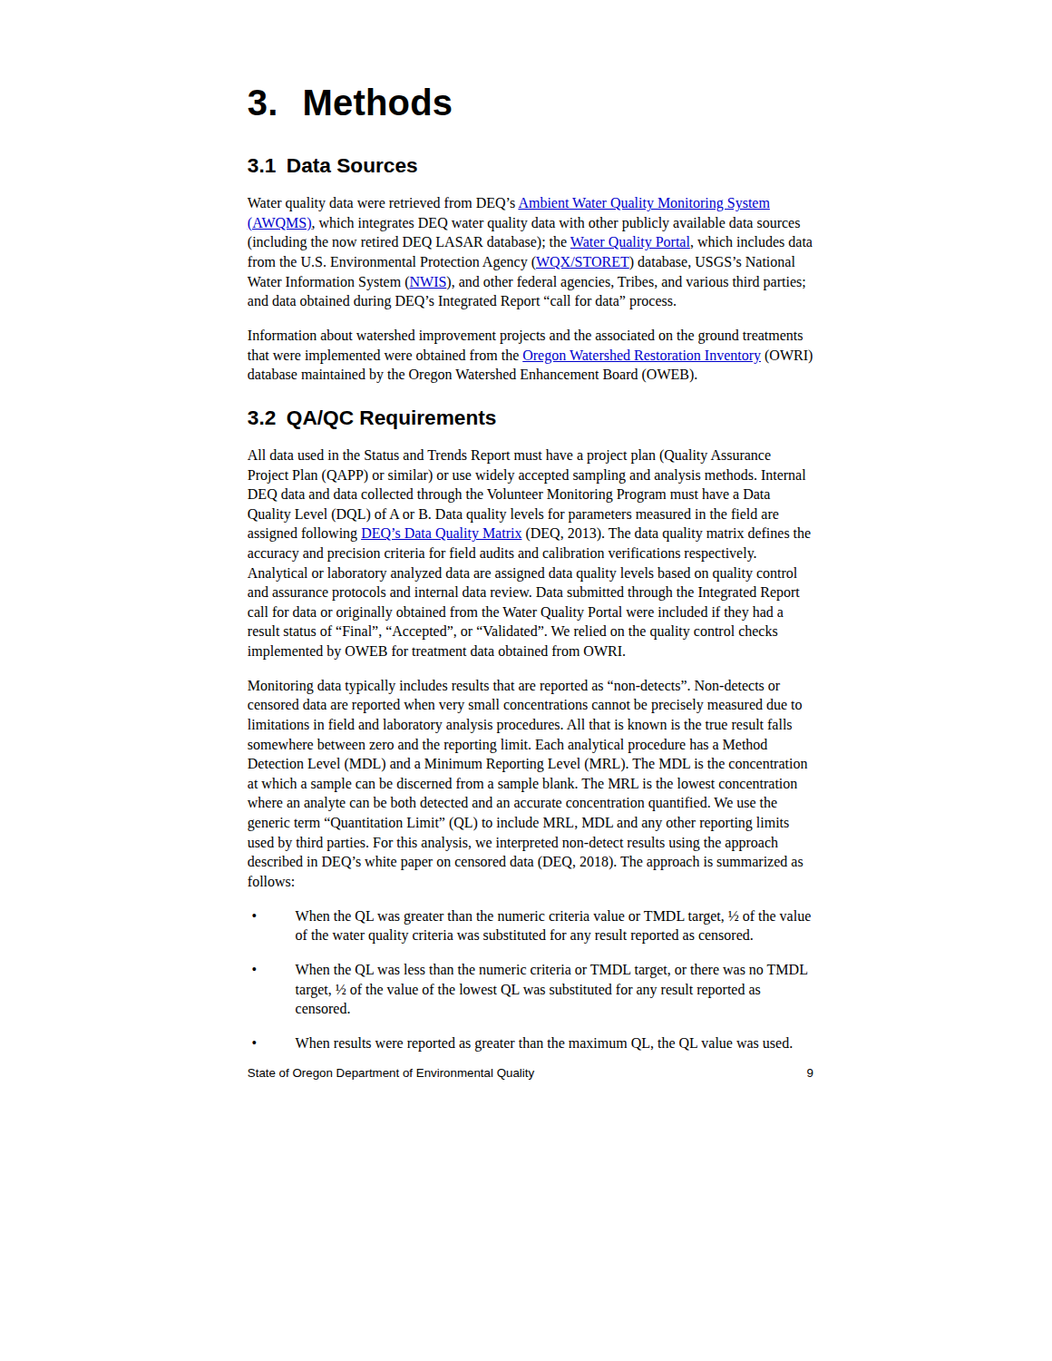3. Methods
3.1 Data Sources
Water quality data were retrieved from DEQ’s Ambient Water Quality Monitoring System (AWQMS), which integrates DEQ water quality data with other publicly available data sources (including the now retired DEQ LASAR database); the Water Quality Portal, which includes data from the U.S. Environmental Protection Agency (WQX/STORET) database, USGS’s National Water Information System (NWIS), and other federal agencies, Tribes, and various third parties; and data obtained during DEQ’s Integrated Report “call for data” process.
Information about watershed improvement projects and the associated on the ground treatments that were implemented were obtained from the Oregon Watershed Restoration Inventory (OWRI) database maintained by the Oregon Watershed Enhancement Board (OWEB).
3.2 QA/QC Requirements
All data used in the Status and Trends Report must have a project plan (Quality Assurance Project Plan (QAPP) or similar) or use widely accepted sampling and analysis methods. Internal DEQ data and data collected through the Volunteer Monitoring Program must have a Data Quality Level (DQL) of A or B. Data quality levels for parameters measured in the field are assigned following DEQ’s Data Quality Matrix (DEQ, 2013). The data quality matrix defines the accuracy and precision criteria for field audits and calibration verifications respectively. Analytical or laboratory analyzed data are assigned data quality levels based on quality control and assurance protocols and internal data review. Data submitted through the Integrated Report call for data or originally obtained from the Water Quality Portal were included if they had a result status of “Final”, “Accepted”, or “Validated”. We relied on the quality control checks implemented by OWEB for treatment data obtained from OWRI.
Monitoring data typically includes results that are reported as “non-detects”. Non-detects or censored data are reported when very small concentrations cannot be precisely measured due to limitations in field and laboratory analysis procedures. All that is known is the true result falls somewhere between zero and the reporting limit. Each analytical procedure has a Method Detection Level (MDL) and a Minimum Reporting Level (MRL). The MDL is the concentration at which a sample can be discerned from a sample blank. The MRL is the lowest concentration where an analyte can be both detected and an accurate concentration quantified. We use the generic term “Quantitation Limit” (QL) to include MRL, MDL and any other reporting limits used by third parties. For this analysis, we interpreted non-detect results using the approach described in DEQ’s white paper on censored data (DEQ, 2018). The approach is summarized as follows:
When the QL was greater than the numeric criteria value or TMDL target, ½ of the value of the water quality criteria was substituted for any result reported as censored.
When the QL was less than the numeric criteria or TMDL target, or there was no TMDL target, ½ of the value of the lowest QL was substituted for any result reported as censored.
When results were reported as greater than the maximum QL, the QL value was used.
State of Oregon Department of Environmental Quality 9